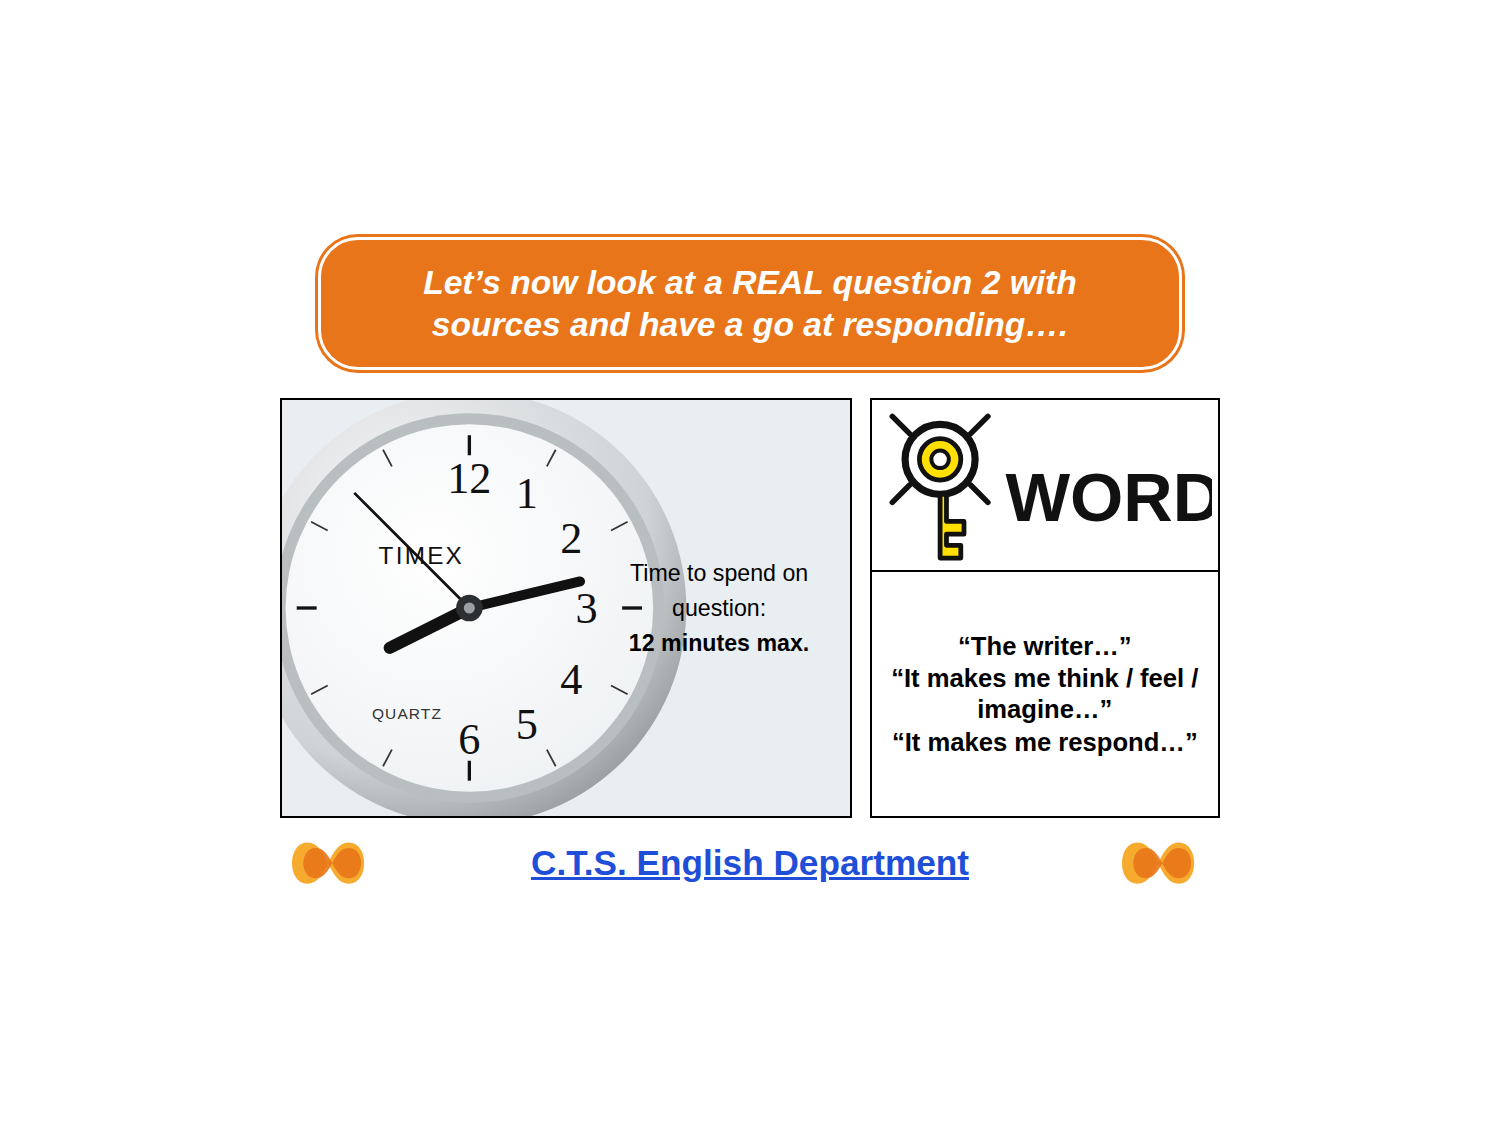Let’s now look at a REAL question 2 with sources and have a go at responding….
12 1 2 3 4 5 6 TIMEX QUARTZ
Time to spend on question:
12 minutes max.
WORD
“The writer…”
“It makes me think / feel / imagine…”
“It makes me respond…”
C.T.S. English Department